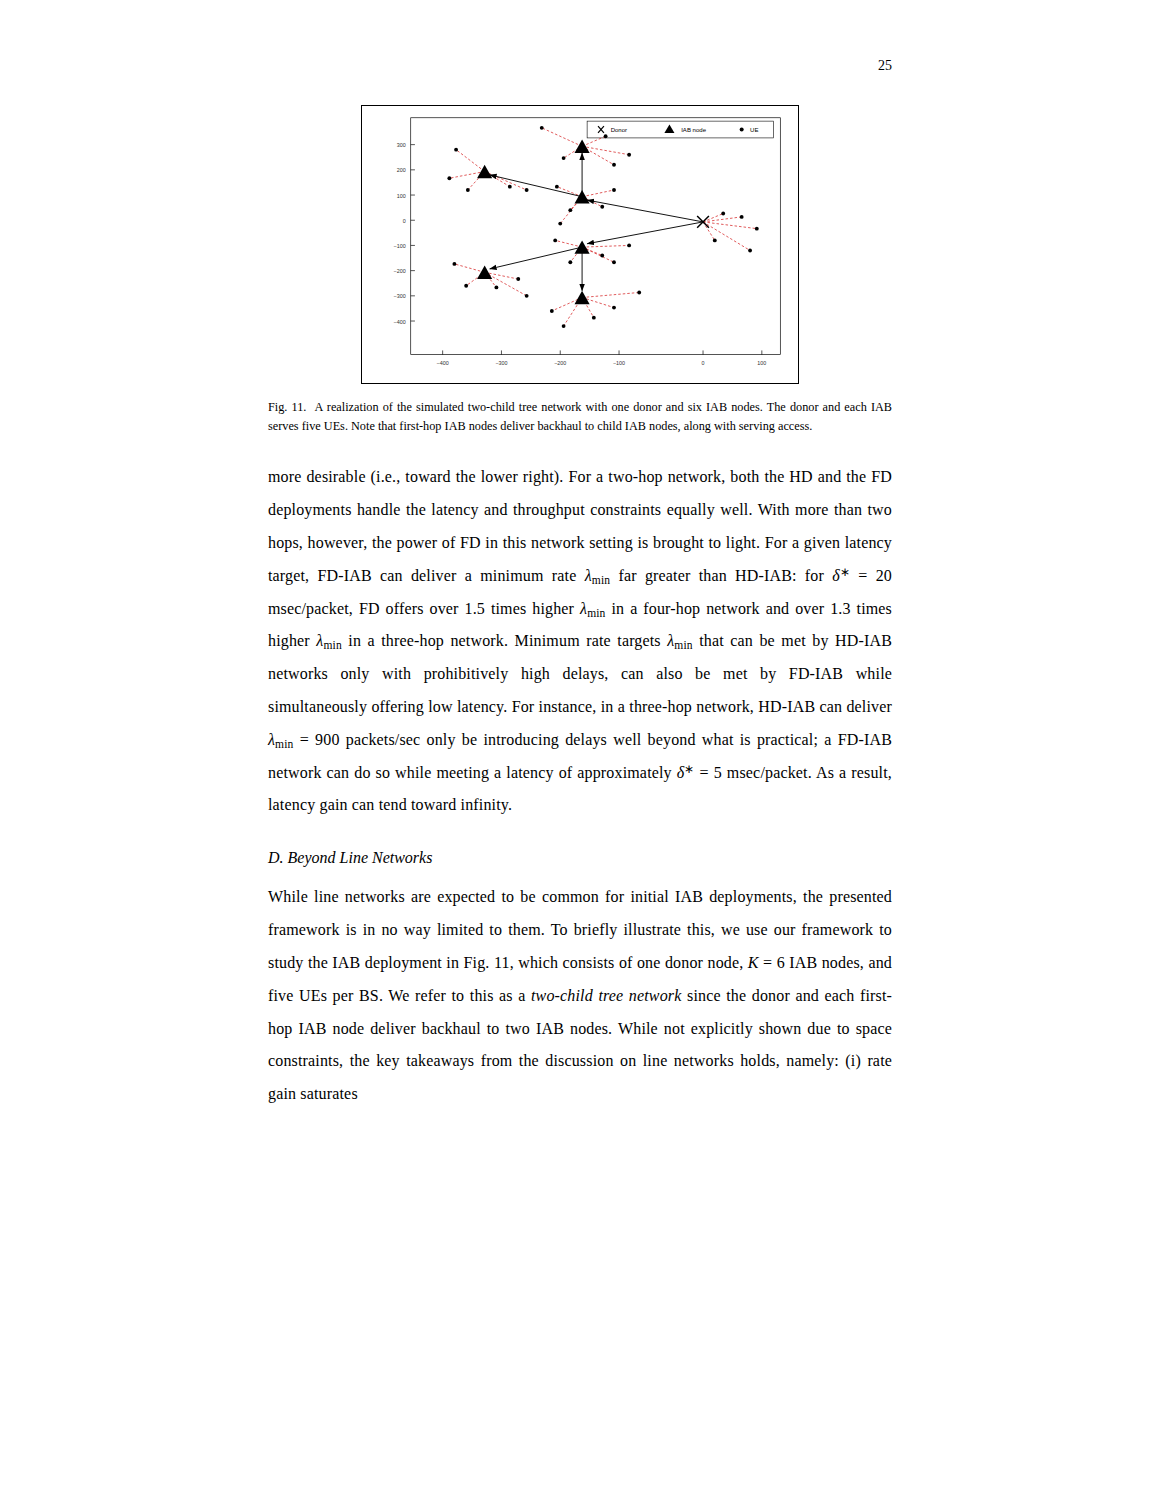25
Donor IAB node UE 300 200 100 0 −100 −200 −300 −400 −400 −300 −200 −100 0 100
Fig. 11. A realization of the simulated two-child tree network with one donor and six IAB nodes. The donor and each IAB serves five UEs. Note that first-hop IAB nodes deliver backhaul to child IAB nodes, along with serving access.
more desirable (i.e., toward the lower right). For a two-hop network, both the HD and the FD deployments handle the latency and throughput constraints equally well. With more than two hops, however, the power of FD in this network setting is brought to light. For a given latency target, FD-IAB can deliver a minimum rate λmin far greater than HD-IAB: for δ∗ = 20 msec/packet, FD offers over 1.5 times higher λmin in a four-hop network and over 1.3 times higher λmin in a three-hop network. Minimum rate targets λmin that can be met by HD-IAB networks only with prohibitively high delays, can also be met by FD-IAB while simultaneously offering low latency. For instance, in a three-hop network, HD-IAB can deliver λmin = 900 packets/sec only be introducing delays well beyond what is practical; a FD-IAB network can do so while meeting a latency of approximately δ∗ = 5 msec/packet. As a result, latency gain can tend toward infinity.
D. Beyond Line Networks
While line networks are expected to be common for initial IAB deployments, the presented framework is in no way limited to them. To briefly illustrate this, we use our framework to study the IAB deployment in Fig. 11, which consists of one donor node, K = 6 IAB nodes, and five UEs per BS. We refer to this as a two-child tree network since the donor and each first-hop IAB node deliver backhaul to two IAB nodes. While not explicitly shown due to space constraints, the key takeaways from the discussion on line networks holds, namely: (i) rate gain saturates